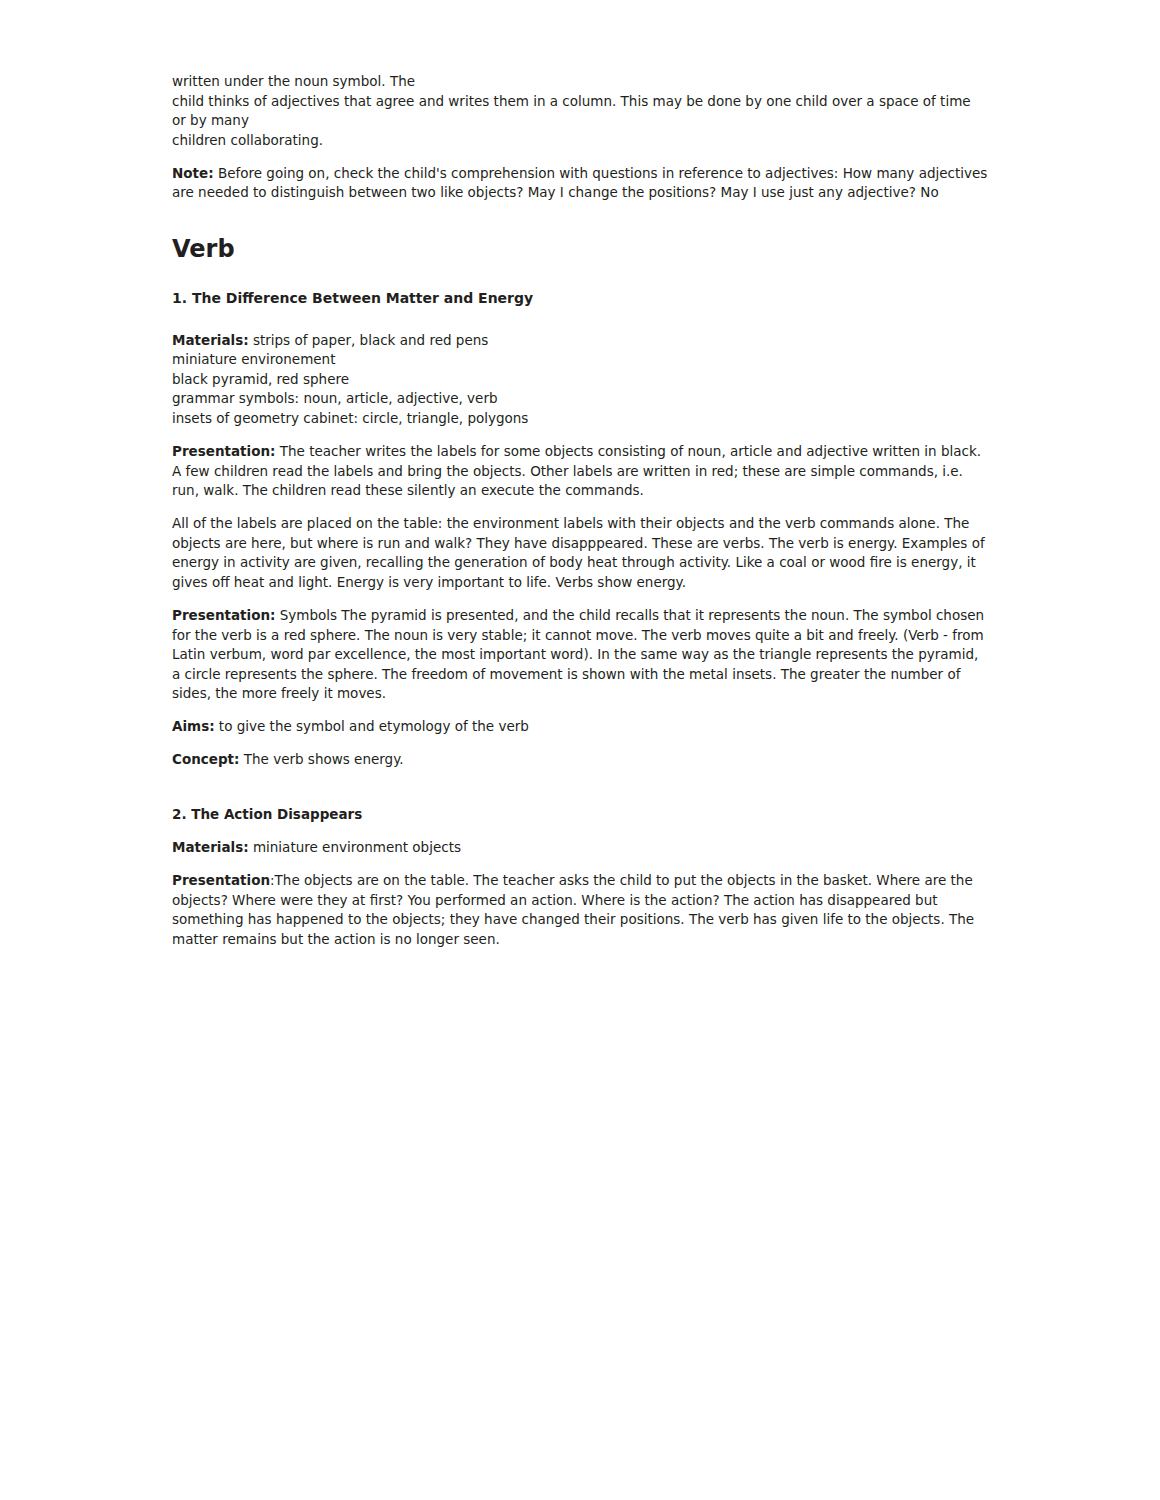written under the noun symbol. The
child thinks of adjectives that agree and writes them in a column. This may be done by one child over a space of time or by many
children collaborating.
Note: Before going on, check the child's comprehension with questions in reference to adjectives: How many adjectives are needed to distinguish between two like objects? May I change the positions? May I use just any adjective? No
Verb
1. The Difference Between Matter and Energy
Materials: strips of paper, black and red pens
miniature environement
black pyramid, red sphere
grammar symbols: noun, article, adjective, verb
insets of geometry cabinet: circle, triangle, polygons
Presentation: The teacher writes the labels for some objects consisting of noun, article and adjective written in black. A few children read the labels and bring the objects. Other labels are written in red; these are simple commands, i.e. run, walk. The children read these silently an execute the commands.
All of the labels are placed on the table: the environment labels with their objects and the verb commands alone. The objects are here, but where is run and walk? They have disapppeared. These are verbs. The verb is energy. Examples of energy in activity are given, recalling the generation of body heat through activity. Like a coal or wood fire is energy, it gives off heat and light. Energy is very important to life. Verbs show energy.
Presentation: Symbols The pyramid is presented, and the child recalls that it represents the noun. The symbol chosen for the verb is a red sphere. The noun is very stable; it cannot move. The verb moves quite a bit and freely. (Verb - from Latin verbum, word par excellence, the most important word). In the same way as the triangle represents the pyramid, a circle represents the sphere. The freedom of movement is shown with the metal insets. The greater the number of sides, the more freely it moves.
Aims: to give the symbol and etymology of the verb
Concept: The verb shows energy.
2. The Action Disappears
Materials: miniature environment objects
Presentation:The objects are on the table. The teacher asks the child to put the objects in the basket. Where are the objects? Where were they at first? You performed an action. Where is the action? The action has disappeared but something has happened to the objects; they have changed their positions. The verb has given life to the objects. The matter remains but the action is no longer seen.